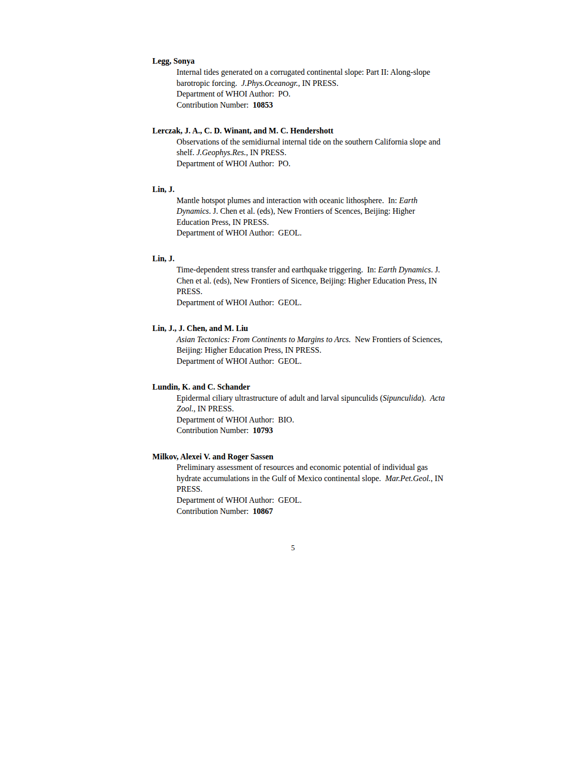Legg, Sonya
Internal tides generated on a corrugated continental slope: Part II: Along-slope barotropic forcing. J.Phys.Oceanogr., IN PRESS.
Department of WHOI Author: PO.
Contribution Number: 10853
Lerczak, J. A., C. D. Winant, and M. C. Hendershott
Observations of the semidiurnal internal tide on the southern California slope and shelf. J.Geophys.Res., IN PRESS.
Department of WHOI Author: PO.
Lin, J.
Mantle hotspot plumes and interaction with oceanic lithosphere. In: Earth Dynamics. J. Chen et al. (eds), New Frontiers of Scences, Beijing: Higher Education Press, IN PRESS.
Department of WHOI Author: GEOL.
Lin, J.
Time-dependent stress transfer and earthquake triggering. In: Earth Dynamics. J. Chen et al. (eds), New Frontiers of Sicence, Beijing: Higher Education Press, IN PRESS.
Department of WHOI Author: GEOL.
Lin, J., J. Chen, and M. Liu
Asian Tectonics: From Continents to Margins to Arcs. New Frontiers of Sciences, Beijing: Higher Education Press, IN PRESS.
Department of WHOI Author: GEOL.
Lundin, K. and C. Schander
Epidermal ciliary ultrastructure of adult and larval sipunculids (Sipunculida). Acta Zool., IN PRESS.
Department of WHOI Author: BIO.
Contribution Number: 10793
Milkov, Alexei V. and Roger Sassen
Preliminary assessment of resources and economic potential of individual gas hydrate accumulations in the Gulf of Mexico continental slope. Mar.Pet.Geol., IN PRESS.
Department of WHOI Author: GEOL.
Contribution Number: 10867
5